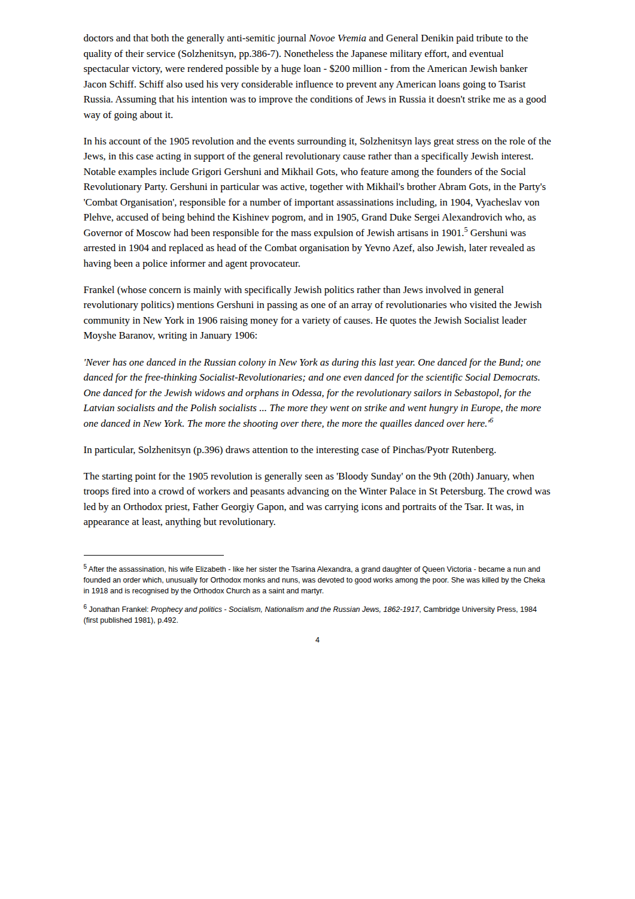doctors and that both the generally anti-semitic journal Novoe Vremia and General Denikin paid tribute to the quality of their service (Solzhenitsyn, pp.386-7). Nonetheless the Japanese military effort, and eventual spectacular victory, were rendered possible by a huge loan - $200 million - from the American Jewish banker Jacon Schiff. Schiff also used his very considerable influence to prevent any American loans going to Tsarist Russia. Assuming that his intention was to improve the conditions of Jews in Russia it doesn't strike me as a good way of going about it.
In his account of the 1905 revolution and the events surrounding it, Solzhenitsyn lays great stress on the role of the Jews, in this case acting in support of the general revolutionary cause rather than a specifically Jewish interest. Notable examples include Grigori Gershuni and Mikhail Gots, who feature among the founders of the Social Revolutionary Party. Gershuni in particular was active, together with Mikhail's brother Abram Gots, in the Party's 'Combat Organisation', responsible for a number of important assassinations including, in 1904, Vyacheslav von Plehve, accused of being behind the Kishinev pogrom, and in 1905, Grand Duke Sergei Alexandrovich who, as Governor of Moscow had been responsible for the mass expulsion of Jewish artisans in 1901.5 Gershuni was arrested in 1904 and replaced as head of the Combat organisation by Yevno Azef, also Jewish, later revealed as having been a police informer and agent provocateur.
Frankel (whose concern is mainly with specifically Jewish politics rather than Jews involved in general revolutionary politics) mentions Gershuni in passing as one of an array of revolutionaries who visited the Jewish community in New York in 1906 raising money for a variety of causes. He quotes the Jewish Socialist leader Moyshe Baranov, writing in January 1906:
'Never has one danced in the Russian colony in New York as during this last year. One danced for the Bund; one danced for the free-thinking Socialist-Revolutionaries; and one even danced for the scientific Social Democrats. One danced for the Jewish widows and orphans in Odessa, for the revolutionary sailors in Sebastopol, for the Latvian socialists and the Polish socialists ... The more they went on strike and went hungry in Europe, the more one danced in New York. The more the shooting over there, the more the quailles danced over here.'6
In particular, Solzhenitsyn (p.396) draws attention to the interesting case of Pinchas/Pyotr Rutenberg.
The starting point for the 1905 revolution is generally seen as 'Bloody Sunday' on the 9th (20th) January, when troops fired into a crowd of workers and peasants advancing on the Winter Palace in St Petersburg. The crowd was led by an Orthodox priest, Father Georgiy Gapon, and was carrying icons and portraits of the Tsar. It was, in appearance at least, anything but revolutionary.
5 After the assassination, his wife Elizabeth - like her sister the Tsarina Alexandra, a grand daughter of Queen Victoria - became a nun and founded an order which, unusually for Orthodox monks and nuns, was devoted to good works among the poor. She was killed by the Cheka in 1918 and is recognised by the Orthodox Church as a saint and martyr.
6 Jonathan Frankel: Prophecy and politics - Socialism, Nationalism and the Russian Jews, 1862-1917, Cambridge University Press, 1984 (first published 1981), p.492.
4